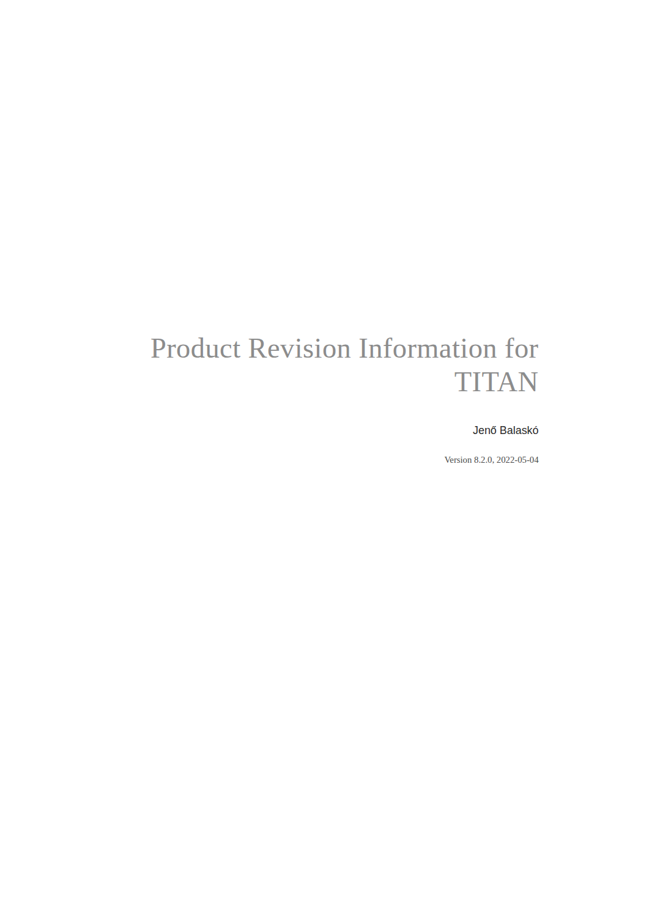Product Revision Information for TITAN
Jenő Balaskó
Version 8.2.0, 2022-05-04